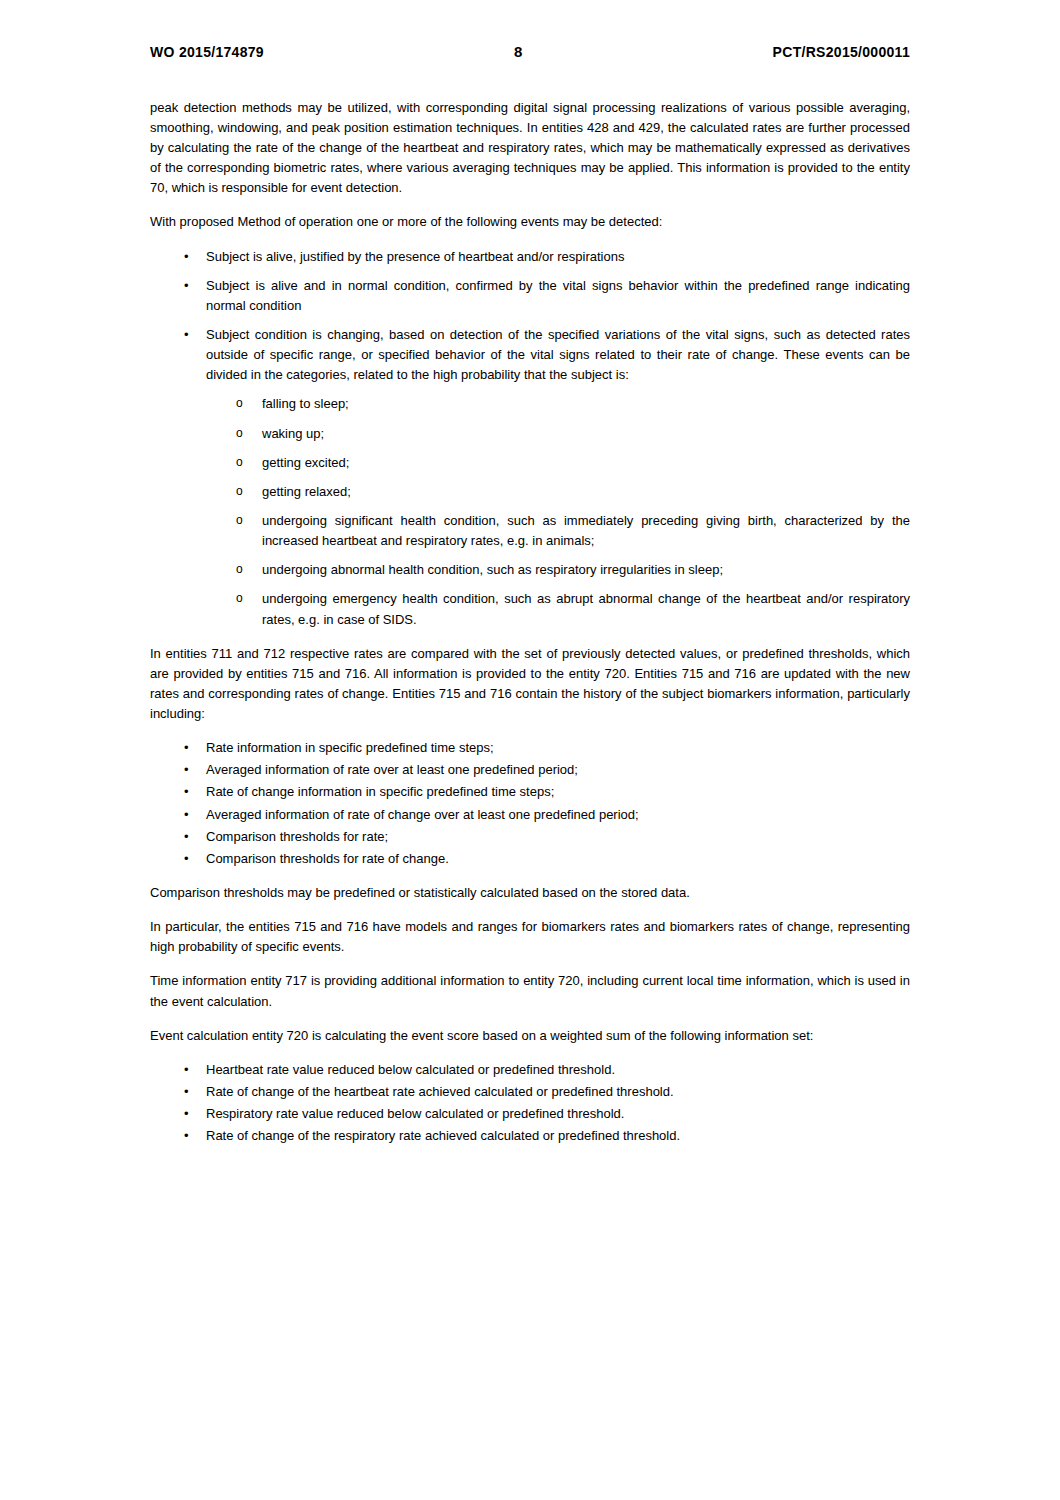WO 2015/174879 8 PCT/RS2015/000011
peak detection methods may be utilized, with corresponding digital signal processing realizations of various possible averaging, smoothing, windowing, and peak position estimation techniques. In entities 428 and 429, the calculated rates are further processed by calculating the rate of the change of the heartbeat and respiratory rates, which may be mathematically expressed as derivatives of the corresponding biometric rates, where various averaging techniques may be applied. This information is provided to the entity 70, which is responsible for event detection.
With proposed Method of operation one or more of the following events may be detected:
Subject is alive, justified by the presence of heartbeat and/or respirations
Subject is alive and in normal condition, confirmed by the vital signs behavior within the predefined range indicating normal condition
Subject condition is changing, based on detection of the specified variations of the vital signs, such as detected rates outside of specific range, or specified behavior of the vital signs related to their rate of change. These events can be divided in the categories, related to the high probability that the subject is:
falling to sleep;
waking up;
getting excited;
getting relaxed;
undergoing significant health condition, such as immediately preceding giving birth, characterized by the increased heartbeat and respiratory rates, e.g. in animals;
undergoing abnormal health condition, such as respiratory irregularities in sleep;
undergoing emergency health condition, such as abrupt abnormal change of the heartbeat and/or respiratory rates, e.g. in case of SIDS.
In entities 711 and 712 respective rates are compared with the set of previously detected values, or predefined thresholds, which are provided by entities 715 and 716. All information is provided to the entity 720. Entities 715 and 716 are updated with the new rates and corresponding rates of change. Entities 715 and 716 contain the history of the subject biomarkers information, particularly including:
Rate information in specific predefined time steps;
Averaged information of rate over at least one predefined period;
Rate of change information in specific predefined time steps;
Averaged information of rate of change over at least one predefined period;
Comparison thresholds for rate;
Comparison thresholds for rate of change.
Comparison thresholds may be predefined or statistically calculated based on the stored data.
In particular, the entities 715 and 716 have models and ranges for biomarkers rates and biomarkers rates of change, representing high probability of specific events.
Time information entity 717 is providing additional information to entity 720, including current local time information, which is used in the event calculation.
Event calculation entity 720 is calculating the event score based on a weighted sum of the following information set:
Heartbeat rate value reduced below calculated or predefined threshold.
Rate of change of the heartbeat rate achieved calculated or predefined threshold.
Respiratory rate value reduced below calculated or predefined threshold.
Rate of change of the respiratory rate achieved calculated or predefined threshold.